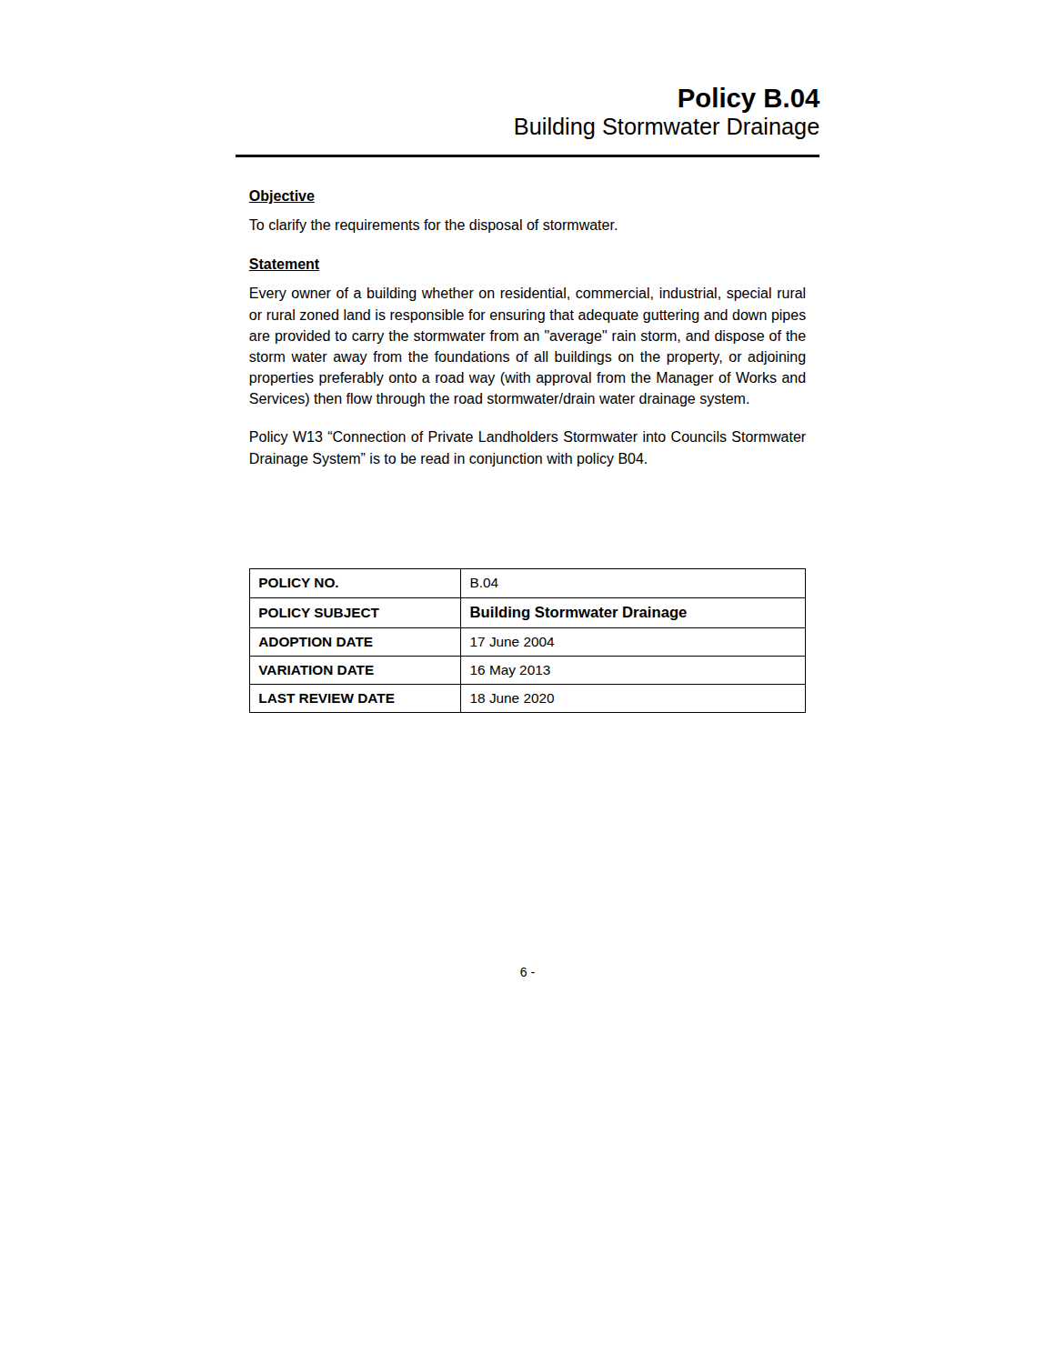Policy B.04
Building Stormwater Drainage
Objective
To clarify the requirements for the disposal of stormwater.
Statement
Every owner of a building whether on residential, commercial, industrial, special rural or rural zoned land is responsible for ensuring that adequate guttering and down pipes are provided to carry the stormwater from an "average" rain storm, and dispose of the storm water away from the foundations of all buildings on the property, or adjoining properties preferably onto a road way (with approval from the Manager of Works and Services) then flow through the road stormwater/drain water drainage system.
Policy W13 “Connection of Private Landholders Stormwater into Councils Stormwater Drainage System” is to be read in conjunction with policy B04.
| POLICY NO. | B.04 |
| POLICY SUBJECT | Building Stormwater Drainage |
| ADOPTION DATE | 17 June 2004 |
| VARIATION DATE | 16 May 2013 |
| LAST REVIEW DATE | 18 June 2020 |
6 -